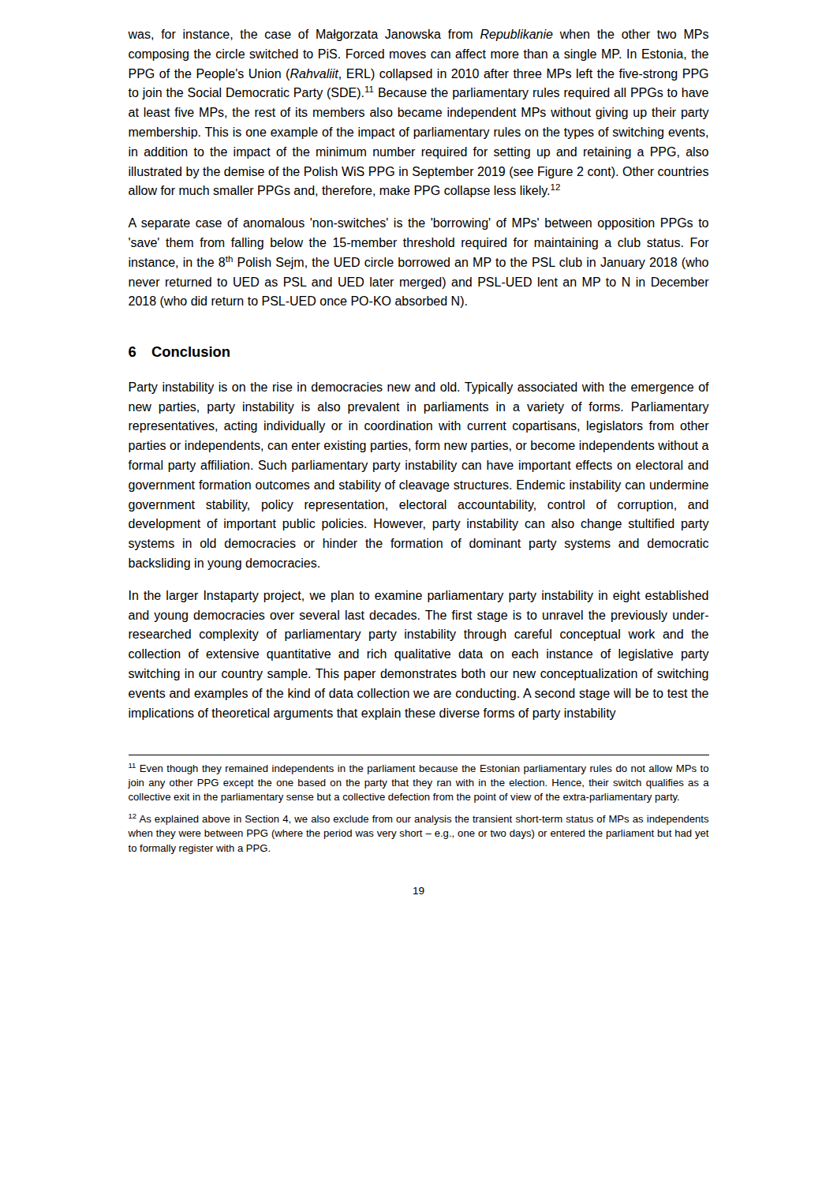was, for instance, the case of Małgorzata Janowska from Republikanie when the other two MPs composing the circle switched to PiS. Forced moves can affect more than a single MP. In Estonia, the PPG of the People's Union (Rahvaliit, ERL) collapsed in 2010 after three MPs left the five-strong PPG to join the Social Democratic Party (SDE).11 Because the parliamentary rules required all PPGs to have at least five MPs, the rest of its members also became independent MPs without giving up their party membership. This is one example of the impact of parliamentary rules on the types of switching events, in addition to the impact of the minimum number required for setting up and retaining a PPG, also illustrated by the demise of the Polish WiS PPG in September 2019 (see Figure 2 cont). Other countries allow for much smaller PPGs and, therefore, make PPG collapse less likely.12
A separate case of anomalous 'non-switches' is the 'borrowing' of MPs' between opposition PPGs to 'save' them from falling below the 15-member threshold required for maintaining a club status. For instance, in the 8th Polish Sejm, the UED circle borrowed an MP to the PSL club in January 2018 (who never returned to UED as PSL and UED later merged) and PSL-UED lent an MP to N in December 2018 (who did return to PSL-UED once PO-KO absorbed N).
6 Conclusion
Party instability is on the rise in democracies new and old. Typically associated with the emergence of new parties, party instability is also prevalent in parliaments in a variety of forms. Parliamentary representatives, acting individually or in coordination with current copartisans, legislators from other parties or independents, can enter existing parties, form new parties, or become independents without a formal party affiliation. Such parliamentary party instability can have important effects on electoral and government formation outcomes and stability of cleavage structures. Endemic instability can undermine government stability, policy representation, electoral accountability, control of corruption, and development of important public policies. However, party instability can also change stultified party systems in old democracies or hinder the formation of dominant party systems and democratic backsliding in young democracies.
In the larger Instaparty project, we plan to examine parliamentary party instability in eight established and young democracies over several last decades. The first stage is to unravel the previously under-researched complexity of parliamentary party instability through careful conceptual work and the collection of extensive quantitative and rich qualitative data on each instance of legislative party switching in our country sample. This paper demonstrates both our new conceptualization of switching events and examples of the kind of data collection we are conducting. A second stage will be to test the implications of theoretical arguments that explain these diverse forms of party instability
11 Even though they remained independents in the parliament because the Estonian parliamentary rules do not allow MPs to join any other PPG except the one based on the party that they ran with in the election. Hence, their switch qualifies as a collective exit in the parliamentary sense but a collective defection from the point of view of the extra-parliamentary party.
12 As explained above in Section 4, we also exclude from our analysis the transient short-term status of MPs as independents when they were between PPG (where the period was very short – e.g., one or two days) or entered the parliament but had yet to formally register with a PPG.
19